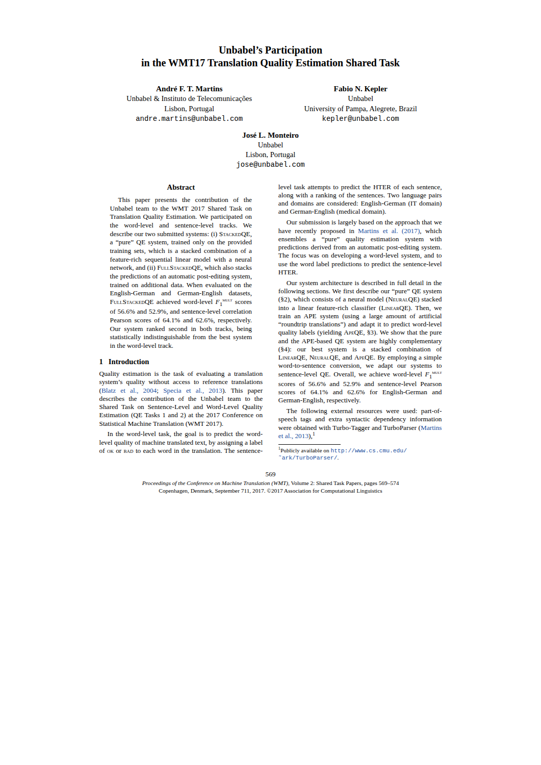Unbabel’s Participation
in the WMT17 Translation Quality Estimation Shared Task
| André F. T. Martins Unbabel & Instituto de Telecomunicações Lisbon, Portugal andre.martins@unbabel.com | Fabio N. Kepler Unbabel University of Pampa, Alegrete, Brazil kepler@unbabel.com |
José L. Monteiro
Unbabel
Lisbon, Portugal
jose@unbabel.com
Abstract
This paper presents the contribution of the Unbabel team to the WMT 2017 Shared Task on Translation Quality Estimation. We participated on the word-level and sentence-level tracks. We describe our two submitted systems: (i) StackedQE, a “pure” QE system, trained only on the provided training sets, which is a stacked combination of a feature-rich sequential linear model with a neural network, and (ii) FullStackedQE, which also stacks the predictions of an automatic post-editing system, trained on additional data. When evaluated on the English-German and German-English datasets, FullStackedQE achieved word-level F1mult scores of 56.6% and 52.9%, and sentence-level correlation Pearson scores of 64.1% and 62.6%, respectively. Our system ranked second in both tracks, being statistically indistinguishable from the best system in the word-level track.
1 Introduction
Quality estimation is the task of evaluating a translation system’s quality without access to reference translations (Blatz et al., 2004; Specia et al., 2013). This paper describes the contribution of the Unbabel team to the Shared Task on Sentence-Level and Word-Level Quality Estimation (QE Tasks 1 and 2) at the 2017 Conference on Statistical Machine Translation (WMT 2017).
In the word-level task, the goal is to predict the word-level quality of machine translated text, by assigning a label of ok or bad to each word in the translation. The sentence-level task attempts to predict the HTER of each sentence, along with a ranking of the sentences. Two language pairs and domains are considered: English-German (IT domain) and German-English (medical domain).
Our submission is largely based on the approach that we have recently proposed in Martins et al. (2017), which ensembles a “pure” quality estimation system with predictions derived from an automatic post-editing system. The focus was on developing a word-level system, and to use the word label predictions to predict the sentence-level HTER.
Our system architecture is described in full detail in the following sections. We first describe our “pure” QE system (§2), which consists of a neural model (NeuralQE) stacked into a linear feature-rich classifier (LinearQE). Then, we train an APE system (using a large amount of artificial “roundtrip translations”) and adapt it to predict word-level quality labels (yielding ApeQE, §3). We show that the pure and the APE-based QE system are highly complementary (§4): our best system is a stacked combination of LinearQE, NeuralQE, and ApeQE. By employing a simple word-to-sentence conversion, we adapt our systems to sentence-level QE. Overall, we achieve word-level F1mult scores of 56.6% and 52.9% and sentence-level Pearson scores of 64.1% and 62.6% for English-German and German-English, respectively.
The following external resources were used: part-of-speech tags and extra syntactic dependency information were obtained with Turbo-Tagger and TurboParser (Martins et al., 2013),1
1Publicly available on http://www.cs.cmu.edu/
˜ark/TurboParser/.
569
Proceedings of the Conference on Machine Translation (WMT), Volume 2: Shared Task Papers, pages 569–574
Copenhagen, Denmark, September 711, 2017. ©2017 Association for Computational Linguistics